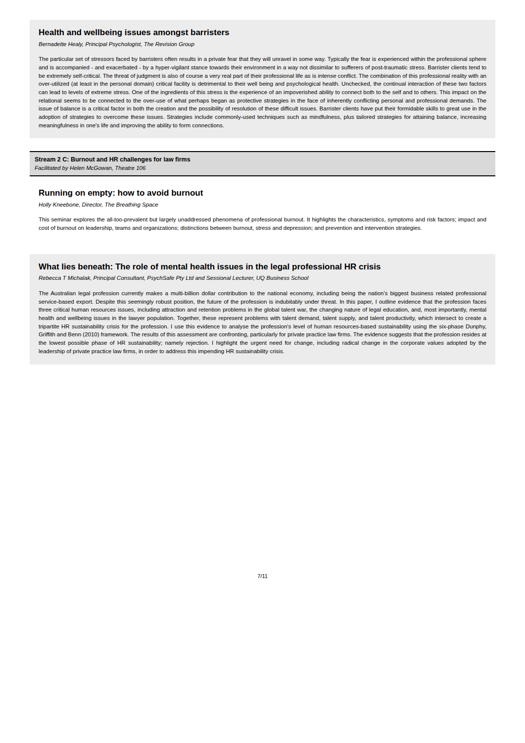Health and wellbeing issues amongst barristers
Bernadette Healy, Principal Psychologist, The Revision Group
The particular set of stressors faced by barristers often results in a private fear that they will unravel in some way. Typically the fear is experienced within the professional sphere and is accompanied - and exacerbated - by a hyper-vigilant stance towards their environment in a way not dissimilar to sufferers of post-traumatic stress. Barrister clients tend to be extremely self-critical. The threat of judgment is also of course a very real part of their professional life as is intense conflict. The combination of this professional reality with an over-utilized (at least in the personal domain) critical facility is detrimental to their well being and psychological health. Unchecked, the continual interaction of these two factors can lead to levels of extreme stress. One of the ingredients of this stress is the experience of an impoverished ability to connect both to the self and to others. This impact on the relational seems to be connected to the over-use of what perhaps began as protective strategies in the face of inherently conflicting personal and professional demands. The issue of balance is a critical factor in both the creation and the possibility of resolution of these difficult issues. Barrister clients have put their formidable skills to great use in the adoption of strategies to overcome these issues. Strategies include commonly-used techniques such as mindfulness, plus tailored strategies for attaining balance, increasing meaningfulness in one's life and improving the ability to form connections.
Stream 2 C: Burnout and HR challenges for law firms
Facilitated by Helen McGowan, Theatre 106
Running on empty: how to avoid burnout
Holly Kneebone, Director, The Breathing Space
This seminar explores the all-too-prevalent but largely unaddressed phenomena of professional burnout. It highlights the characteristics, symptoms and risk factors; impact and cost of burnout on leadership, teams and organizations; distinctions between burnout, stress and depression; and prevention and intervention strategies.
What lies beneath: The role of mental health issues in the legal professional HR crisis
Rebecca T Michalak, Principal Consultant, PsychSafe Pty Ltd and Sessional Lecturer, UQ Business School
The Australian legal profession currently makes a multi-billion dollar contribution to the national economy, including being the nation's biggest business related professional service-based export. Despite this seemingly robust position, the future of the profession is indubitably under threat. In this paper, I outline evidence that the profession faces three critical human resources issues, including attraction and retention problems in the global talent war, the changing nature of legal education, and, most importantly, mental health and wellbeing issues in the lawyer population. Together, these represent problems with talent demand, talent supply, and talent productivity, which intersect to create a tripartite HR sustainability crisis for the profession. I use this evidence to analyse the profession's level of human resources-based sustainability using the six-phase Dunphy, Griffith and Benn (2010) framework. The results of this assessment are confronting, particularly for private practice law firms. The evidence suggests that the profession resides at the lowest possible phase of HR sustainability; namely rejection. I highlight the urgent need for change, including radical change in the corporate values adopted by the leadership of private practice law firms, in order to address this impending HR sustainability crisis.
7/11